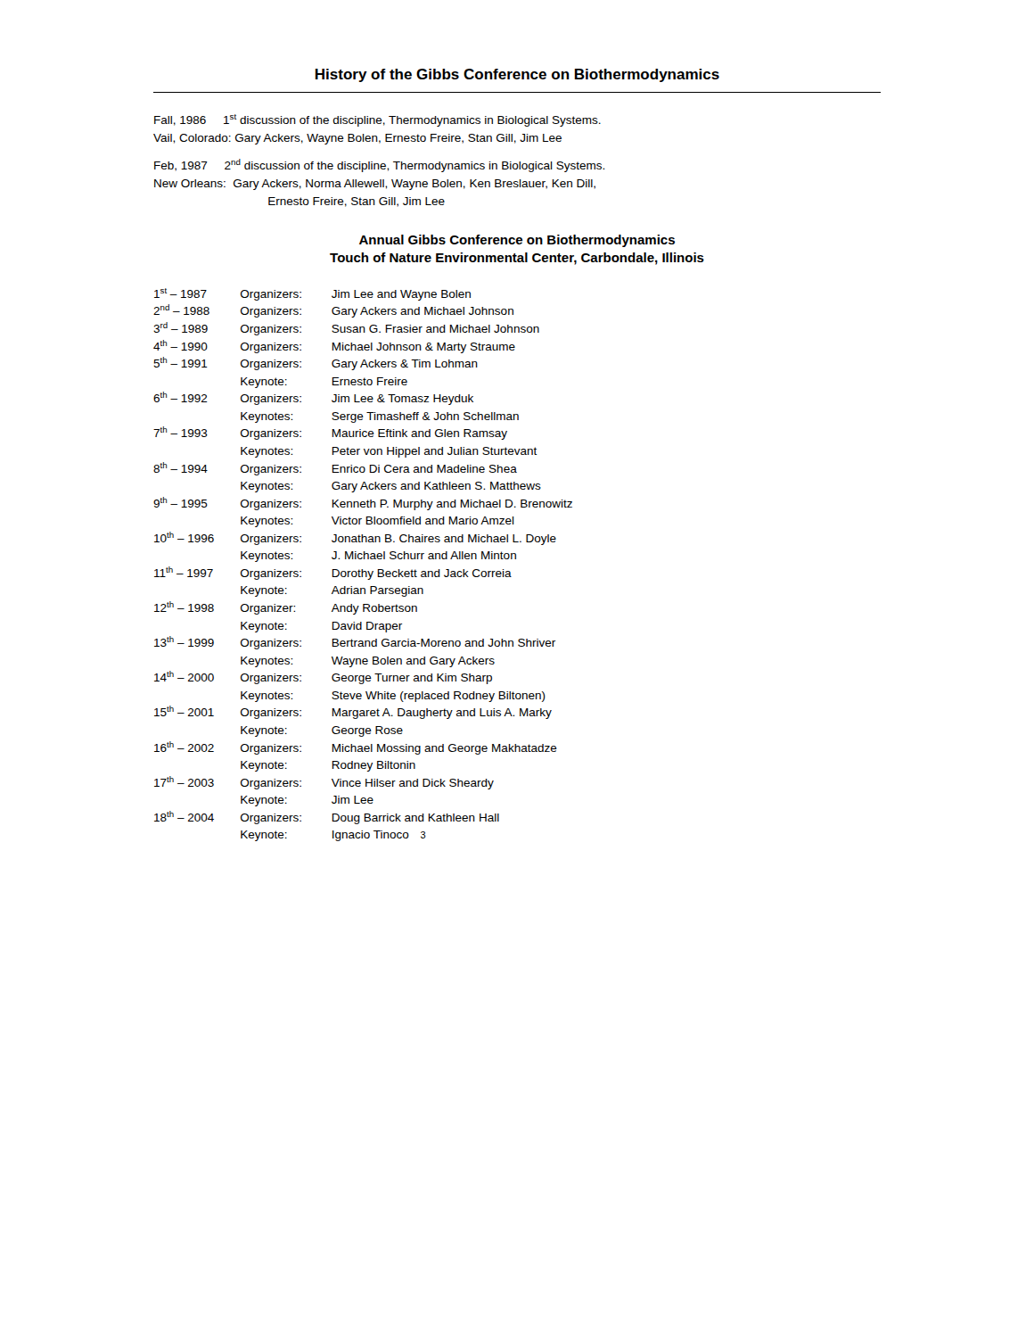History of the Gibbs Conference on Biothermodynamics
Fall, 1986 1st discussion of the discipline, Thermodynamics in Biological Systems.
Vail, Colorado: Gary Ackers, Wayne Bolen, Ernesto Freire, Stan Gill, Jim Lee
Feb, 1987 2nd discussion of the discipline, Thermodynamics in Biological Systems.
New Orleans: Gary Ackers, Norma Allewell, Wayne Bolen, Ken Breslauer, Ken Dill,
Ernesto Freire, Stan Gill, Jim Lee
Annual Gibbs Conference on Biothermodynamics Touch of Nature Environmental Center, Carbondale, Illinois
| 1 st – 1987 | Organizers: | Jim Lee and Wayne Bolen |
| 2 nd – 1988 | Organizers: | Gary Ackers and Michael Johnson |
| 3 rd – 1989 | Organizers: | Susan G. Frasier and Michael Johnson |
| 4 th – 1990 | Organizers: | Michael Johnson & Marty Straume |
| 5 th – 1991 | Organizers: | Gary Ackers & Tim Lohman |
| | Keynote: | Ernesto Freire |
| 6 th – 1992 | Organizers: | Jim Lee & Tomasz Heyduk |
| | Keynotes: | Serge Timasheff & John Schellman |
| 7 th – 1993 | Organizers: | Maurice Eftink and Glen Ramsay |
| | Keynotes: | Peter von Hippel and Julian Sturtevant |
| 8 th – 1994 | Organizers: | Enrico Di Cera and Madeline Shea |
| | Keynotes: | Gary Ackers and Kathleen S. Matthews |
| 9 th – 1995 | Organizers: | Kenneth P. Murphy and Michael D. Brenowitz |
| | Keynotes: | Victor Bloomfield and Mario Amzel |
| 10 th – 1996 | Organizers: | Jonathan B. Chaires and Michael L. Doyle |
| | Keynotes: | J. Michael Schurr and Allen Minton |
| 11 th – 1997 | Organizers: | Dorothy Beckett and Jack Correia |
| | Keynote: | Adrian Parsegian |
| 12 th – 1998 | Organizer: | Andy Robertson |
| | Keynote: | David Draper |
| 13 th – 1999 | Organizers: | Bertrand Garcia-Moreno and John Shriver |
| | Keynotes: | Wayne Bolen and Gary Ackers |
| 14 th – 2000 | Organizers: | George Turner and Kim Sharp |
| | Keynotes: | Steve White (replaced Rodney Biltonen) |
| 15 th – 2001 | Organizers: | Margaret A. Daugherty and Luis A. Marky |
| | Keynote: | George Rose |
| 16 th – 2002 | Organizers: | Michael Mossing and George Makhatadze |
| | Keynote: | Rodney Biltonin |
| 17 th – 2003 | Organizers: | Vince Hilser and Dick Sheardy |
| | Keynote: | Jim Lee |
| 18 th – 2004 | Organizers: | Doug Barrick and Kathleen Hall |
| | Keynote: | Ignacio Tinoco 3 |